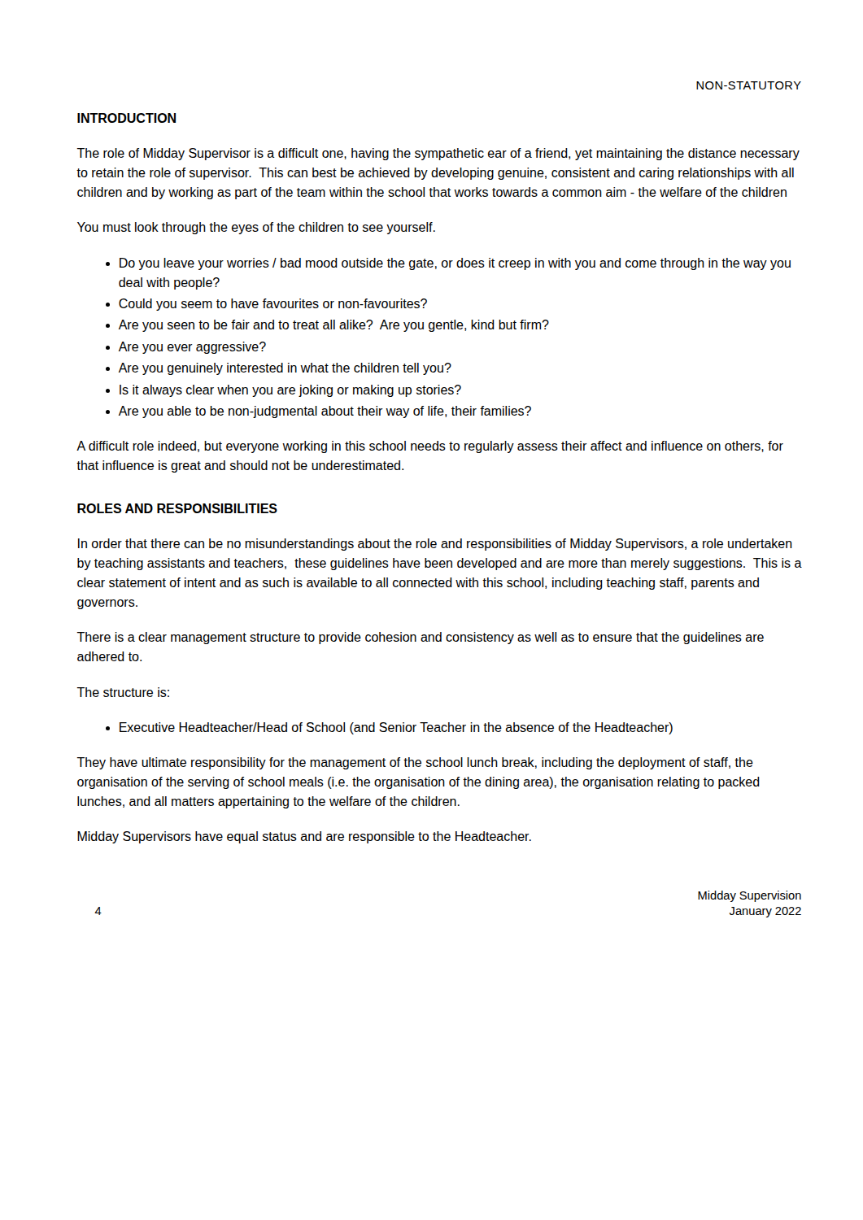NON-STATUTORY
INTRODUCTION
The role of Midday Supervisor is a difficult one, having the sympathetic ear of a friend, yet maintaining the distance necessary to retain the role of supervisor. This can best be achieved by developing genuine, consistent and caring relationships with all children and by working as part of the team within the school that works towards a common aim - the welfare of the children
You must look through the eyes of the children to see yourself.
Do you leave your worries / bad mood outside the gate, or does it creep in with you and come through in the way you deal with people?
Could you seem to have favourites or non-favourites?
Are you seen to be fair and to treat all alike? Are you gentle, kind but firm?
Are you ever aggressive?
Are you genuinely interested in what the children tell you?
Is it always clear when you are joking or making up stories?
Are you able to be non-judgmental about their way of life, their families?
A difficult role indeed, but everyone working in this school needs to regularly assess their affect and influence on others, for that influence is great and should not be underestimated.
ROLES AND RESPONSIBILITIES
In order that there can be no misunderstandings about the role and responsibilities of Midday Supervisors, a role undertaken by teaching assistants and teachers, these guidelines have been developed and are more than merely suggestions. This is a clear statement of intent and as such is available to all connected with this school, including teaching staff, parents and governors.
There is a clear management structure to provide cohesion and consistency as well as to ensure that the guidelines are adhered to.
The structure is:
Executive Headteacher/Head of School (and Senior Teacher in the absence of the Headteacher)
They have ultimate responsibility for the management of the school lunch break, including the deployment of staff, the organisation of the serving of school meals (i.e. the organisation of the dining area), the organisation relating to packed lunches, and all matters appertaining to the welfare of the children.
Midday Supervisors have equal status and are responsible to the Headteacher.
4
Midday Supervision
January 2022